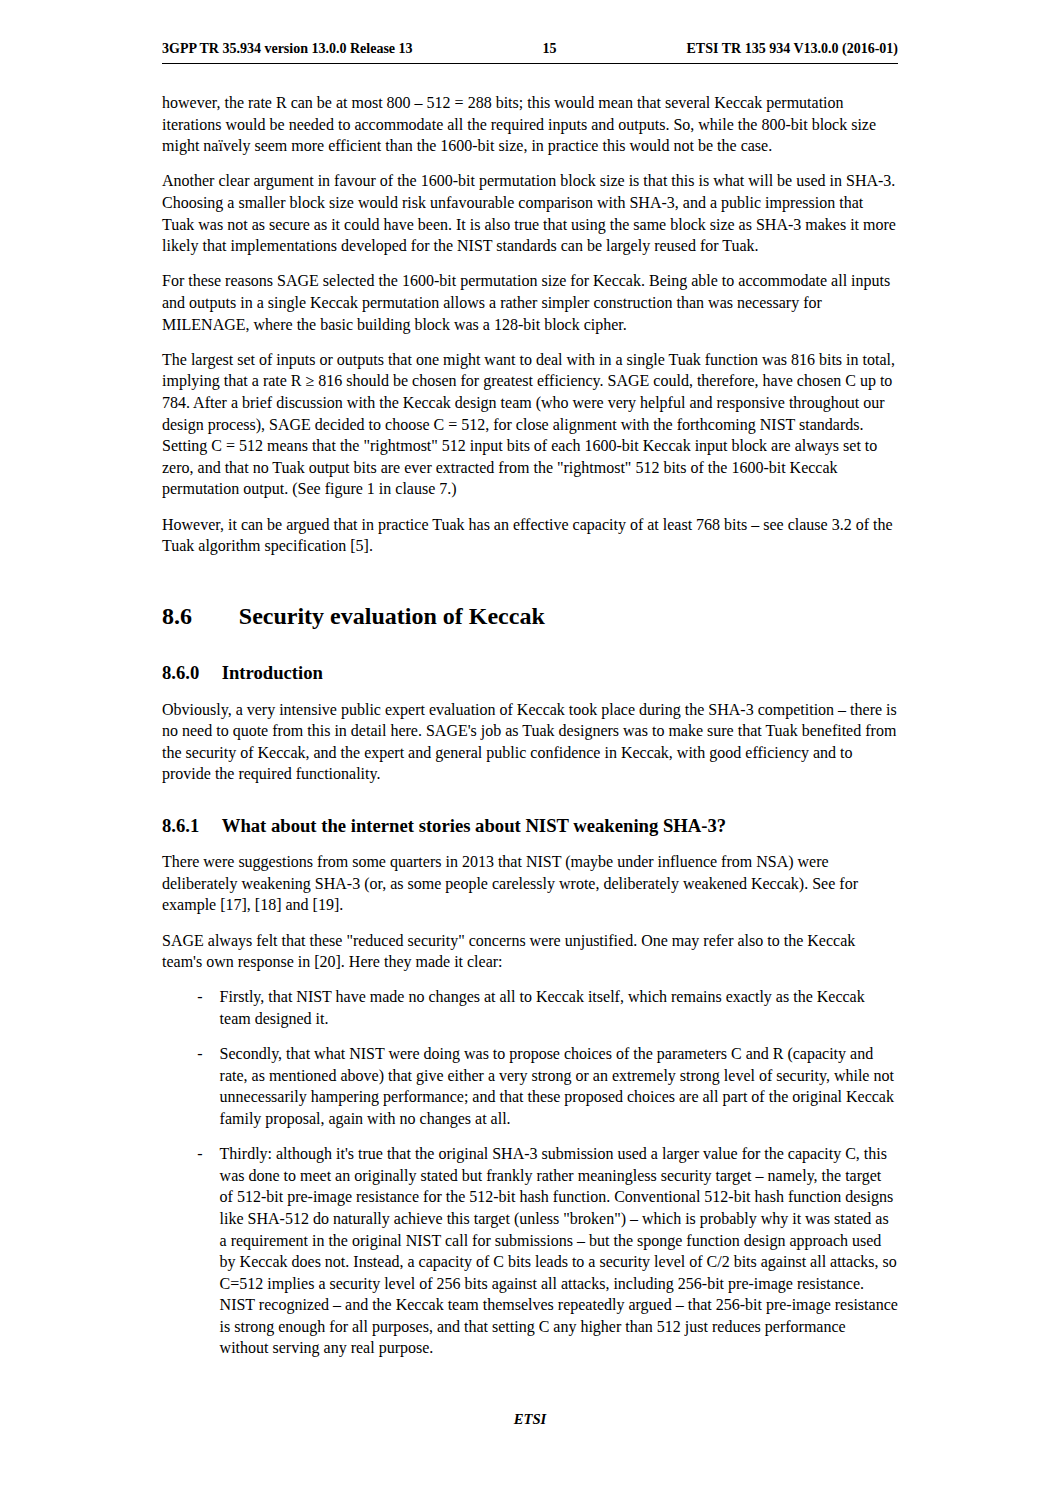3GPP TR 35.934 version 13.0.0 Release 13
15
ETSI TR 135 934 V13.0.0 (2016-01)
however, the rate R can be at most 800 – 512 = 288 bits; this would mean that several Keccak permutation iterations would be needed to accommodate all the required inputs and outputs. So, while the 800-bit block size might naïvely seem more efficient than the 1600-bit size, in practice this would not be the case.
Another clear argument in favour of the 1600-bit permutation block size is that this is what will be used in SHA-3. Choosing a smaller block size would risk unfavourable comparison with SHA-3, and a public impression that Tuak was not as secure as it could have been. It is also true that using the same block size as SHA-3 makes it more likely that implementations developed for the NIST standards can be largely reused for Tuak.
For these reasons SAGE selected the 1600-bit permutation size for Keccak. Being able to accommodate all inputs and outputs in a single Keccak permutation allows a rather simpler construction than was necessary for MILENAGE, where the basic building block was a 128-bit block cipher.
The largest set of inputs or outputs that one might want to deal with in a single Tuak function was 816 bits in total, implying that a rate R 816 should be chosen for greatest efficiency. SAGE could, therefore, have chosen C up to 784. After a brief discussion with the Keccak design team (who were very helpful and responsive throughout our design process), SAGE decided to choose C = 512, for close alignment with the forthcoming NIST standards. Setting C = 512 means that the "rightmost" 512 input bits of each 1600-bit Keccak input block are always set to zero, and that no Tuak output bits are ever extracted from the "rightmost" 512 bits of the 1600-bit Keccak permutation output. (See figure 1 in clause 7.)
However, it can be argued that in practice Tuak has an effective capacity of at least 768 bits – see clause 3.2 of the Tuak algorithm specification [5].
8.6 Security evaluation of Keccak
8.6.0 Introduction
Obviously, a very intensive public expert evaluation of Keccak took place during the SHA-3 competition – there is no need to quote from this in detail here. SAGE's job as Tuak designers was to make sure that Tuak benefited from the security of Keccak, and the expert and general public confidence in Keccak, with good efficiency and to provide the required functionality.
8.6.1 What about the internet stories about NIST weakening SHA-3?
There were suggestions from some quarters in 2013 that NIST (maybe under influence from NSA) were deliberately weakening SHA-3 (or, as some people carelessly wrote, deliberately weakened Keccak). See for example [17], [18] and [19].
SAGE always felt that these "reduced security" concerns were unjustified. One may refer also to the Keccak team's own response in [20]. Here they made it clear:
Firstly, that NIST have made no changes at all to Keccak itself, which remains exactly as the Keccak team designed it.
Secondly, that what NIST were doing was to propose choices of the parameters C and R (capacity and rate, as mentioned above) that give either a very strong or an extremely strong level of security, while not unnecessarily hampering performance; and that these proposed choices are all part of the original Keccak family proposal, again with no changes at all.
Thirdly: although it's true that the original SHA-3 submission used a larger value for the capacity C, this was done to meet an originally stated but frankly rather meaningless security target – namely, the target of 512-bit pre-image resistance for the 512-bit hash function. Conventional 512-bit hash function designs like SHA-512 do naturally achieve this target (unless "broken") – which is probably why it was stated as a requirement in the original NIST call for submissions – but the sponge function design approach used by Keccak does not. Instead, a capacity of C bits leads to a security level of C/2 bits against all attacks, so C=512 implies a security level of 256 bits against all attacks, including 256-bit pre-image resistance. NIST recognized – and the Keccak team themselves repeatedly argued – that 256-bit pre-image resistance is strong enough for all purposes, and that setting C any higher than 512 just reduces performance without serving any real purpose.
ETSI